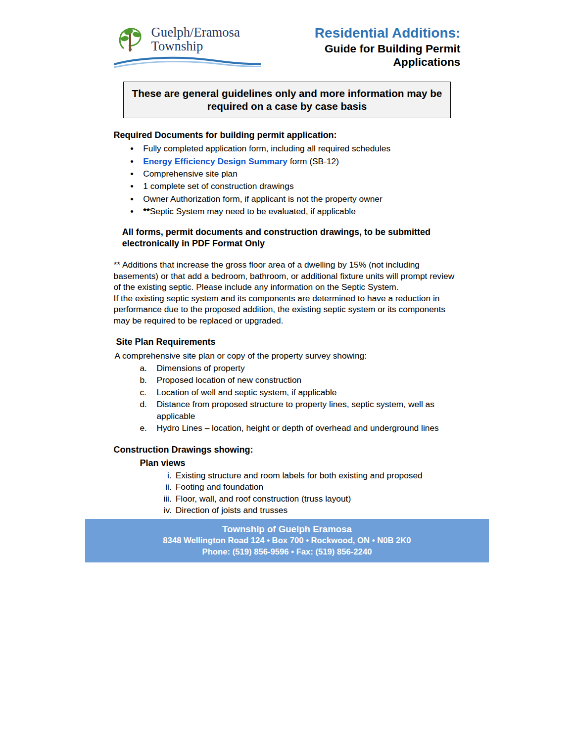Guelph/Eramosa Township
Residential Additions:
Guide for Building Permit Applications
These are general guidelines only and more information may be required on a case by case basis
Required Documents for building permit application:
Fully completed application form, including all required schedules
Energy Efficiency Design Summary form (SB-12)
Comprehensive site plan
1 complete set of construction drawings
Owner Authorization form, if applicant is not the property owner
**Septic System may need to be evaluated, if applicable
All forms, permit documents and construction drawings, to be submitted electronically in PDF Format Only
** Additions that increase the gross floor area of a dwelling by 15% (not including basements) or that add a bedroom, bathroom, or additional fixture units will prompt review of the existing septic. Please include any information on the Septic System.
If the existing septic system and its components are determined to have a reduction in performance due to the proposed addition, the existing septic system or its components may be required to be replaced or upgraded.
Site Plan Requirements
A comprehensive site plan or copy of the property survey showing:
Dimensions of property
Proposed location of new construction
Location of well and septic system, if applicable
Distance from proposed structure to property lines, septic system, well as applicable
Hydro Lines – location, height or depth of overhead and underground lines
Construction Drawings showing:
Plan views
Existing structure and room labels for both existing and proposed
Footing and foundation
Floor, wall, and roof construction (truss layout)
Direction of joists and trusses
Beam sizes & spans
Window/door sizes (lintel sizing, LVL specifications)
Connections from proposed structure to existing
Insulation values
Township of Guelph Eramosa
8348 Wellington Road 124 • Box 700 • Rockwood, ON • N0B 2K0
Phone: (519) 856-9596 • Fax: (519) 856-2240